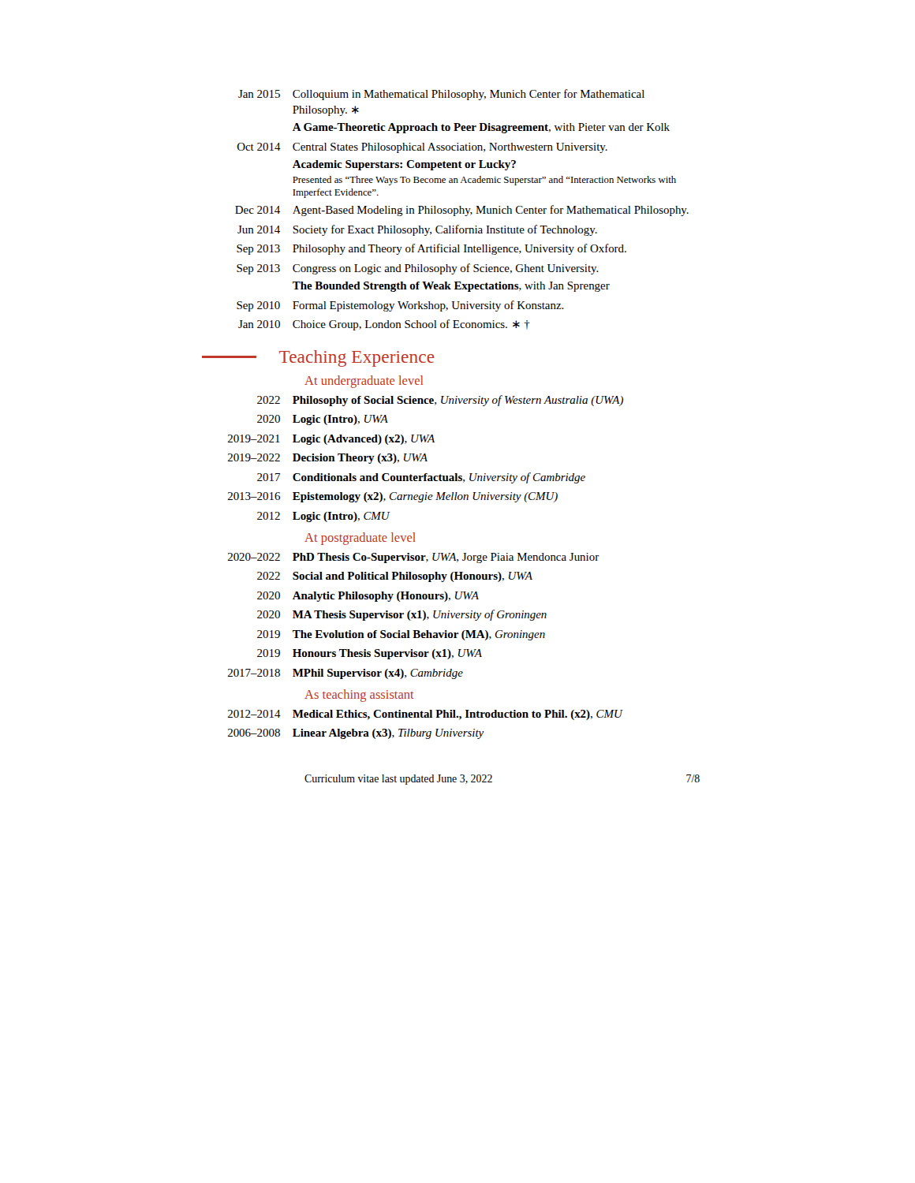Jan 2015
Colloquium in Mathematical Philosophy, Munich Center for Mathematical Philosophy. ∗
A Game-Theoretic Approach to Peer Disagreement, with Pieter van der Kolk
Oct 2014
Central States Philosophical Association, Northwestern University.
Academic Superstars: Competent or Lucky?
Presented as “Three Ways To Become an Academic Superstar” and “Interaction Networks with Imperfect Evidence”.
Dec 2014
Agent-Based Modeling in Philosophy, Munich Center for Mathematical Philosophy.
Jun 2014
Society for Exact Philosophy, California Institute of Technology.
Sep 2013
Philosophy and Theory of Artificial Intelligence, University of Oxford.
Sep 2013
Congress on Logic and Philosophy of Science, Ghent University.
The Bounded Strength of Weak Expectations, with Jan Sprenger
Sep 2010
Formal Epistemology Workshop, University of Konstanz.
Jan 2010
Choice Group, London School of Economics. ∗ †
Teaching Experience
At undergraduate level
2022
Philosophy of Social Science, University of Western Australia (UWA)
2020
Logic (Intro), UWA
2019–2021
Logic (Advanced) (x2), UWA
2019–2022
Decision Theory (x3), UWA
2017
Conditionals and Counterfactuals, University of Cambridge
2013–2016
Epistemology (x2), Carnegie Mellon University (CMU)
2012
Logic (Intro), CMU
At postgraduate level
2020–2022
PhD Thesis Co-Supervisor, UWA, Jorge Piaia Mendonca Junior
2022
Social and Political Philosophy (Honours), UWA
2020
Analytic Philosophy (Honours), UWA
2020
MA Thesis Supervisor (x1), University of Groningen
2019
The Evolution of Social Behavior (MA), Groningen
2019
Honours Thesis Supervisor (x1), UWA
2017–2018
MPhil Supervisor (x4), Cambridge
As teaching assistant
2012–2014
Medical Ethics, Continental Phil., Introduction to Phil. (x2), CMU
2006–2008
Linear Algebra (x3), Tilburg University
Curriculum vitae last updated June 3, 2022
7/8